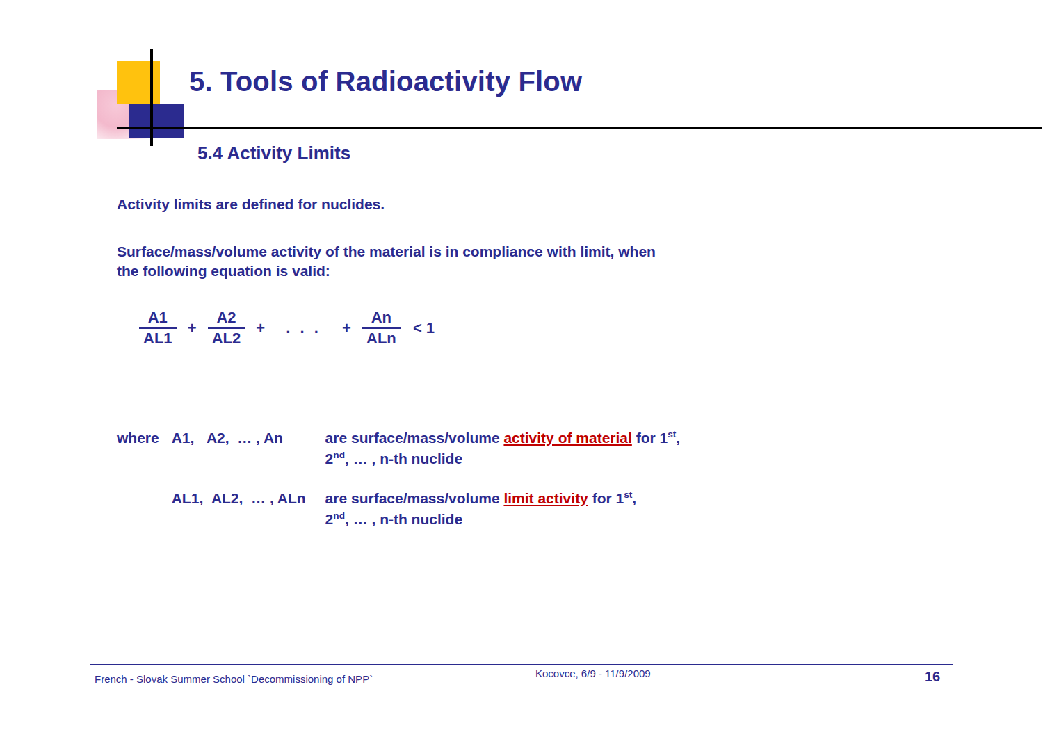5. Tools of Radioactivity Flow
5.4 Activity Limits
Activity limits are defined for nuclides.
Surface/mass/volume activity of the material is in compliance with limit, when
the following equation is valid:
A1 AL1 + A2 AL2 + . . . + An ALn < 1
| where | A1, A2, … , An | are surface/mass/volume activity of material for 1 st , 2 nd , … , n-th nuclide |
| | AL1, AL2, … , ALn | are surface/mass/volume limit activity for 1 st , 2 nd , … , n-th nuclide |
French - Slovak Summer School `Decommissioning of NPP`
Kocovce, 6/9 - 11/9/2009
16